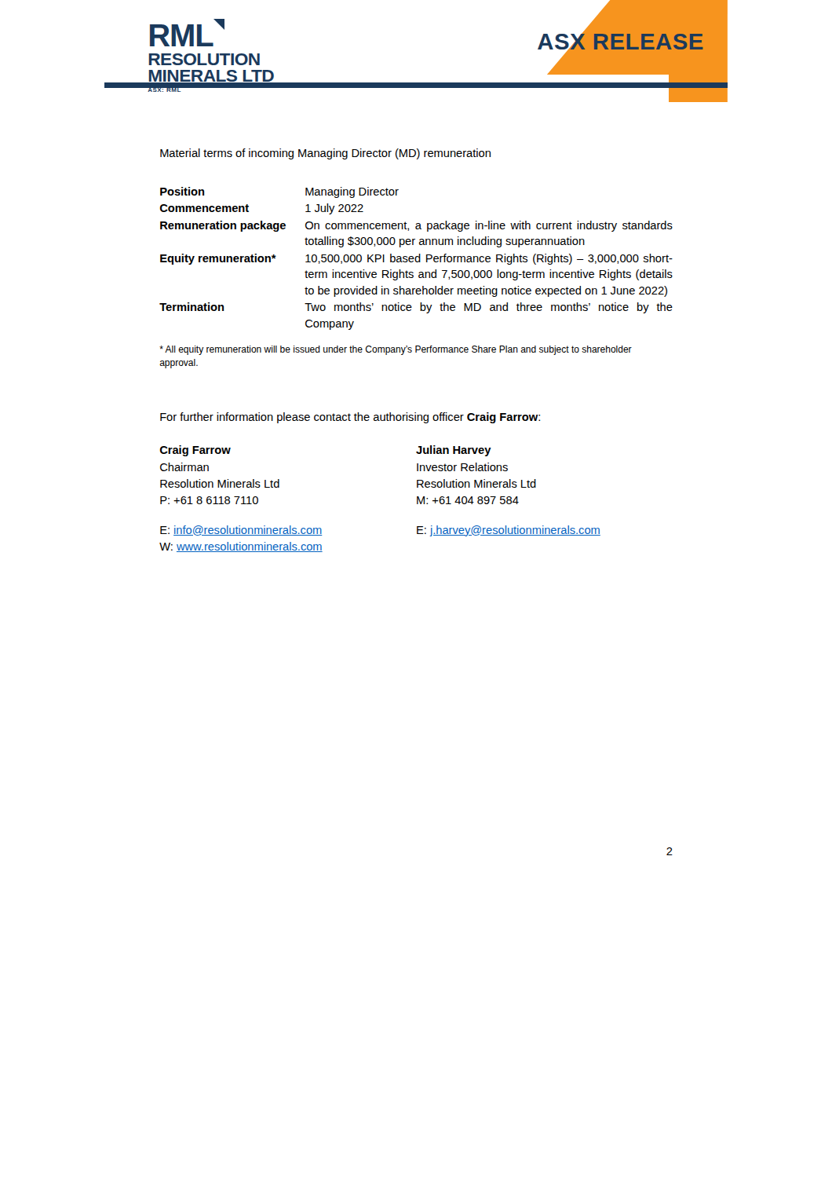ASX RELEASE
RML
RESOLUTION
MINERALS LTD
ASX: RML
Material terms of incoming Managing Director (MD) remuneration
| Position | Managing Director |
| Commencement | 1 July 2022 |
| Remuneration package | On commencement, a package in-line with current industry standards totalling $300,000 per annum including superannuation |
| Equity remuneration* | 10,500,000 KPI based Performance Rights (Rights) – 3,000,000 short-term incentive Rights and 7,500,000 long-term incentive Rights (details to be provided in shareholder meeting notice expected on 1 June 2022) |
| Termination | Two months’ notice by the MD and three months’ notice by the Company |
* All equity remuneration will be issued under the Company’s Performance Share Plan and subject to shareholder approval.
For further information please contact the authorising officer Craig Farrow:
| Craig Farrow | Julian Harvey |
| Chairman | Investor Relations |
| Resolution Minerals Ltd | Resolution Minerals Ltd |
| P: +61 8 6118 7110 | M: +61 404 897 584 |
| E: info@resolutionminerals.com | E: j.harvey@resolutionminerals.com |
| W: www.resolutionminerals.com | |
2